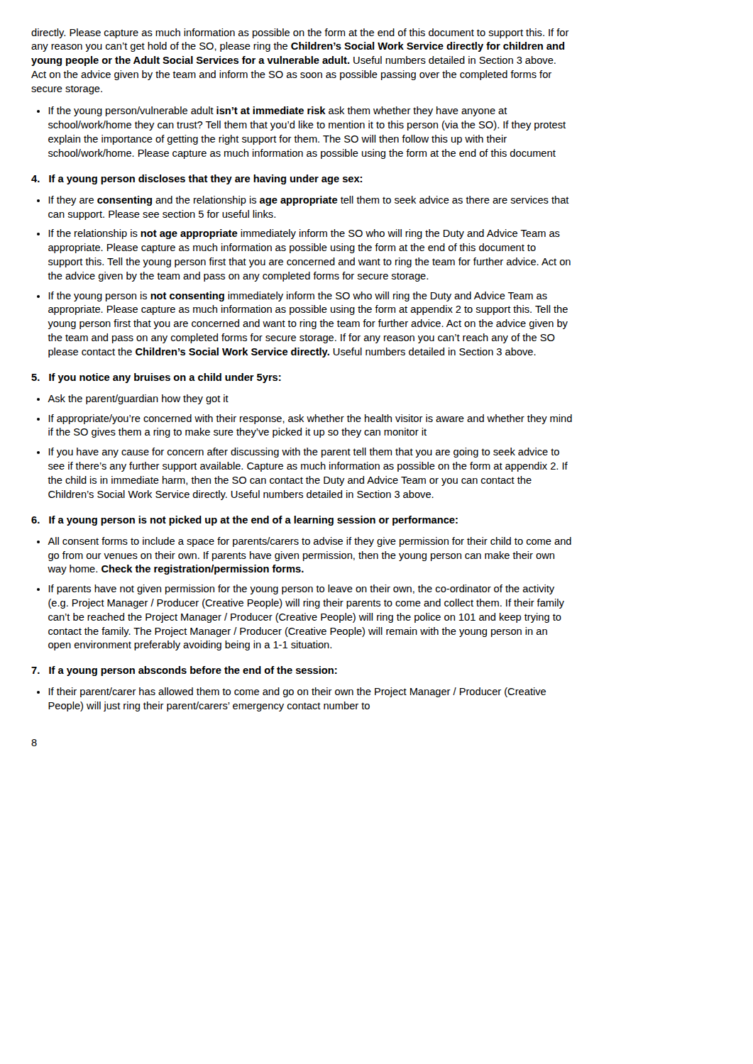directly. Please capture as much information as possible on the form at the end of this document to support this. If for any reason you can’t get hold of the SO, please ring the Children’s Social Work Service directly for children and young people or the Adult Social Services for a vulnerable adult. Useful numbers detailed in Section 3 above. Act on the advice given by the team and inform the SO as soon as possible passing over the completed forms for secure storage.
If the young person/vulnerable adult isn’t at immediate risk ask them whether they have anyone at school/work/home they can trust? Tell them that you’d like to mention it to this person (via the SO). If they protest explain the importance of getting the right support for them. The SO will then follow this up with their school/work/home. Please capture as much information as possible using the form at the end of this document
4. If a young person discloses that they are having under age sex:
If they are consenting and the relationship is age appropriate tell them to seek advice as there are services that can support. Please see section 5 for useful links.
If the relationship is not age appropriate immediately inform the SO who will ring the Duty and Advice Team as appropriate. Please capture as much information as possible using the form at the end of this document to support this. Tell the young person first that you are concerned and want to ring the team for further advice. Act on the advice given by the team and pass on any completed forms for secure storage.
If the young person is not consenting immediately inform the SO who will ring the Duty and Advice Team as appropriate. Please capture as much information as possible using the form at appendix 2 to support this. Tell the young person first that you are concerned and want to ring the team for further advice. Act on the advice given by the team and pass on any completed forms for secure storage. If for any reason you can’t reach any of the SO please contact the Children’s Social Work Service directly. Useful numbers detailed in Section 3 above.
5. If you notice any bruises on a child under 5yrs:
Ask the parent/guardian how they got it
If appropriate/you’re concerned with their response, ask whether the health visitor is aware and whether they mind if the SO gives them a ring to make sure they’ve picked it up so they can monitor it
If you have any cause for concern after discussing with the parent tell them that you are going to seek advice to see if there’s any further support available. Capture as much information as possible on the form at appendix 2. If the child is in immediate harm, then the SO can contact the Duty and Advice Team or you can contact the Children’s Social Work Service directly. Useful numbers detailed in Section 3 above.
6. If a young person is not picked up at the end of a learning session or performance:
All consent forms to include a space for parents/carers to advise if they give permission for their child to come and go from our venues on their own. If parents have given permission, then the young person can make their own way home. Check the registration/permission forms.
If parents have not given permission for the young person to leave on their own, the co-ordinator of the activity (e.g. Project Manager / Producer (Creative People) will ring their parents to come and collect them. If their family can’t be reached the Project Manager / Producer (Creative People) will ring the police on 101 and keep trying to contact the family. The Project Manager / Producer (Creative People) will remain with the young person in an open environment preferably avoiding being in a 1-1 situation.
7. If a young person absconds before the end of the session:
If their parent/carer has allowed them to come and go on their own the Project Manager / Producer (Creative People) will just ring their parent/carers’ emergency contact number to
8